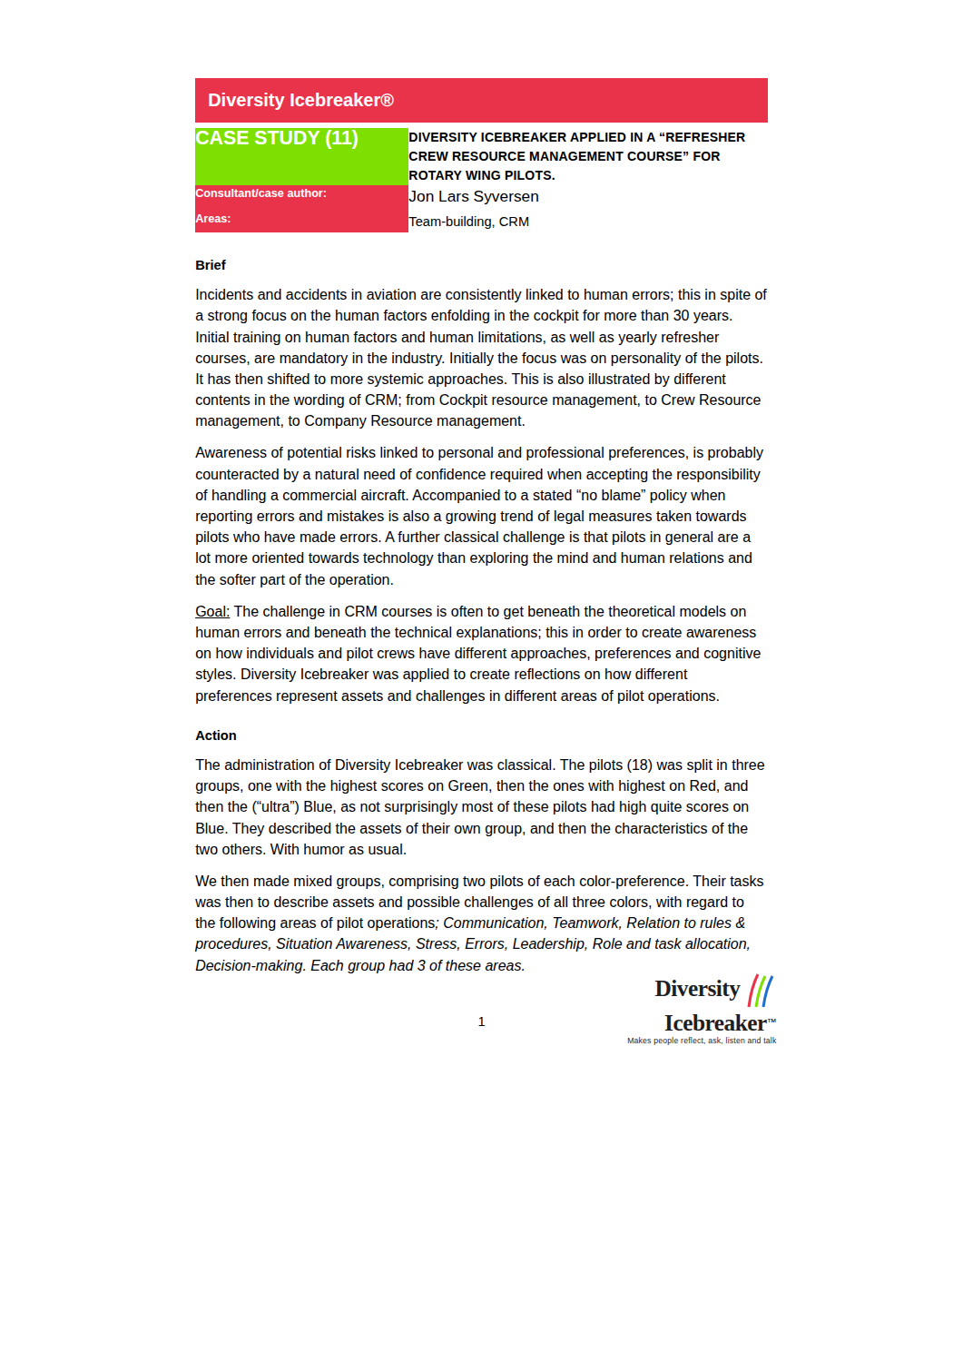Diversity Icebreaker®
| CASE STUDY (11) | DIVERSITY ICEBREAKER APPLIED IN A “REFRESHER CREW RESOURCE MANAGEMENT COURSE” FOR ROTARY WING PILOTS. |
| Consultant/case author: | Jon Lars Syversen |
| Areas: | Team-building, CRM |
Brief
Incidents and accidents in aviation are consistently linked to human errors; this in spite of a strong focus on the human factors enfolding in the cockpit for more than 30 years. Initial training on human factors and human limitations, as well as yearly refresher courses, are mandatory in the industry. Initially the focus was on personality of the pilots. It has then shifted to more systemic approaches. This is also illustrated by different contents in the wording of CRM; from Cockpit resource management, to Crew Resource management, to Company Resource management.
Awareness of potential risks linked to personal and professional preferences, is probably counteracted by a natural need of confidence required when accepting the responsibility of handling a commercial aircraft. Accompanied to a stated “no blame” policy when reporting errors and mistakes is also a growing trend of legal measures taken towards pilots who have made errors. A further classical challenge is that pilots in general are a lot more oriented towards technology than exploring the mind and human relations and the softer part of the operation.
Goal: The challenge in CRM courses is often to get beneath the theoretical models on human errors and beneath the technical explanations; this in order to create awareness on how individuals and pilot crews have different approaches, preferences and cognitive styles. Diversity Icebreaker was applied to create reflections on how different preferences represent assets and challenges in different areas of pilot operations.
Action
The administration of Diversity Icebreaker was classical. The pilots (18) was split in three groups, one with the highest scores on Green, then the ones with highest on Red, and then the (“ultra”) Blue, as not surprisingly most of these pilots had high quite scores on Blue. They described the assets of their own group, and then the characteristics of the two others. With humor as usual.
We then made mixed groups, comprising two pilots of each color-preference. Their tasks was then to describe assets and possible challenges of all three colors, with regard to the following areas of pilot operations; Communication, Teamwork, Relation to rules & procedures, Situation Awareness, Stress, Errors, Leadership, Role and task allocation, Decision-making. Each group had 3 of these areas.
1
Diversity
Icebreaker™
Makes people reflect, ask, listen and talk